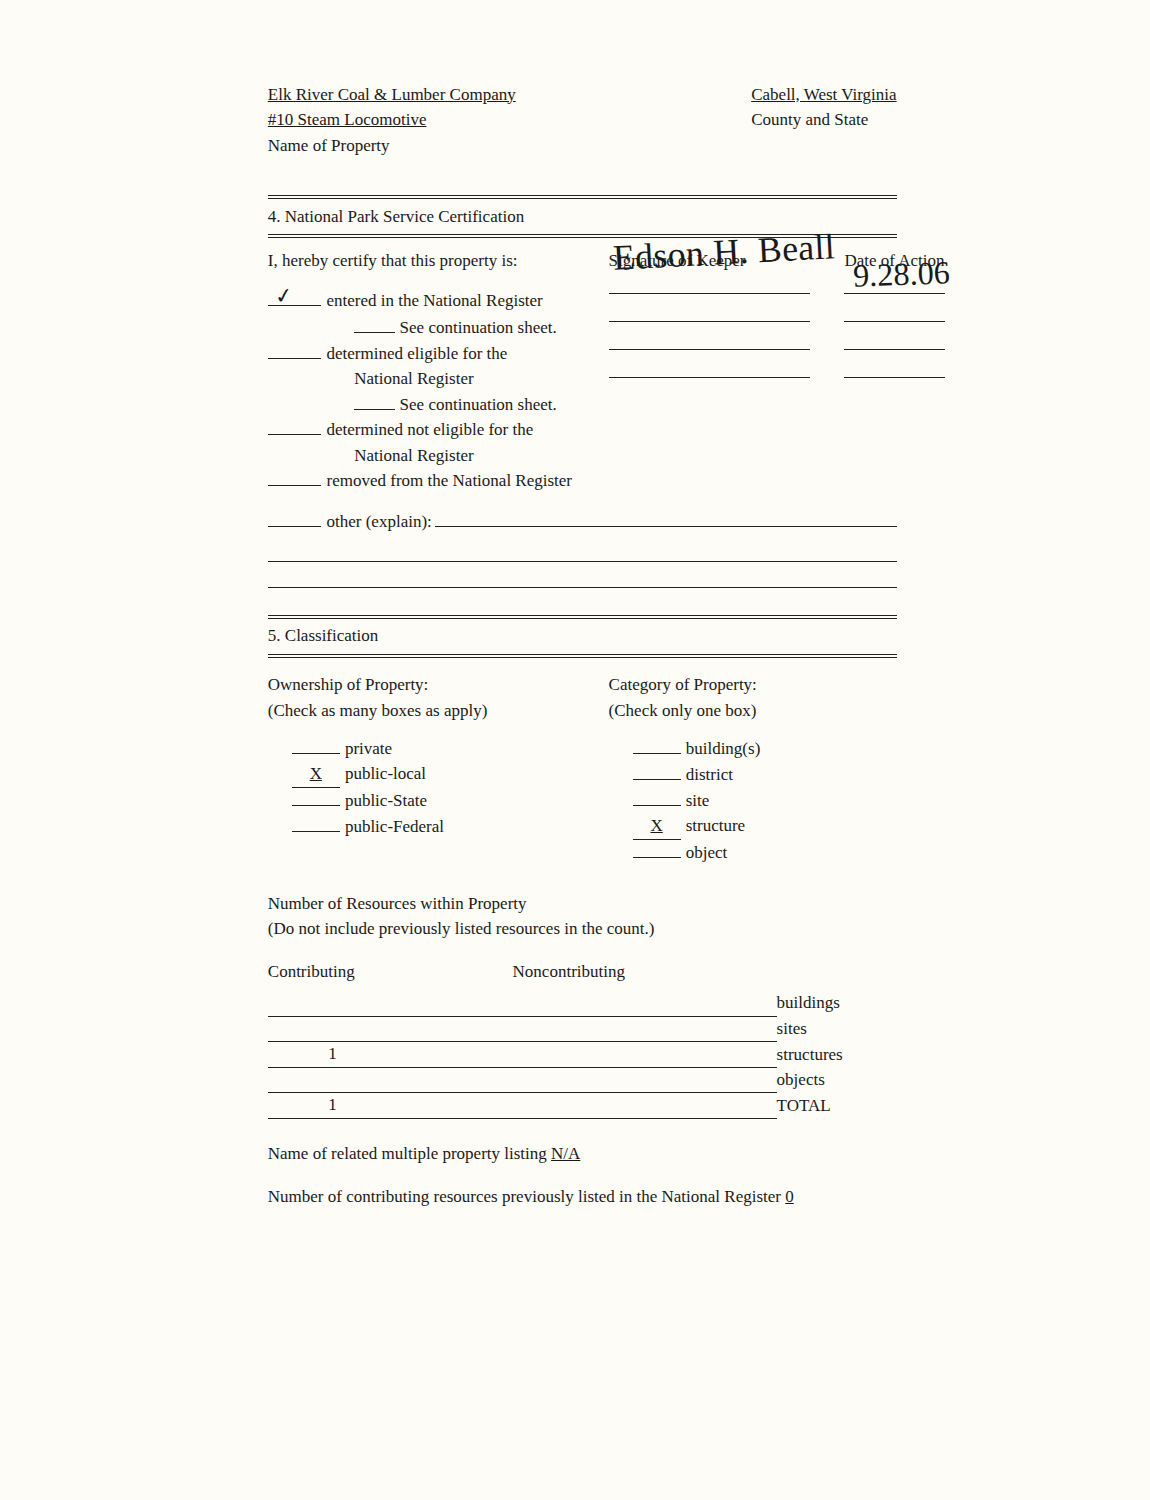Elk River Coal & Lumber Company
#10 Steam Locomotive
Name of Property
Cabell, West Virginia
County and State
4. National Park Service Certification
I, hereby certify that this property is:
entered in the National Register
See continuation sheet.
determined eligible for the
National Register
See continuation sheet.
determined not eligible for the
National Register
removed from the National Register
Signature of Keeper Date of Action
Edson H. Beall 9.28.06
other (explain):
5. Classification
Ownership of Property:
(Check as many boxes as apply)
private
X public-local
public-State
public-Federal
Category of Property:
(Check only one box)
building(s)
district
site
X structure
object
Number of Resources within Property
(Do not include previously listed resources in the count.)
Contributing
Noncontributing
| | | buildings |
| | | sites |
| 1 | | structures |
| | | objects |
| 1 | | TOTAL |
Name of related multiple property listing N/A
Number of contributing resources previously listed in the National Register 0